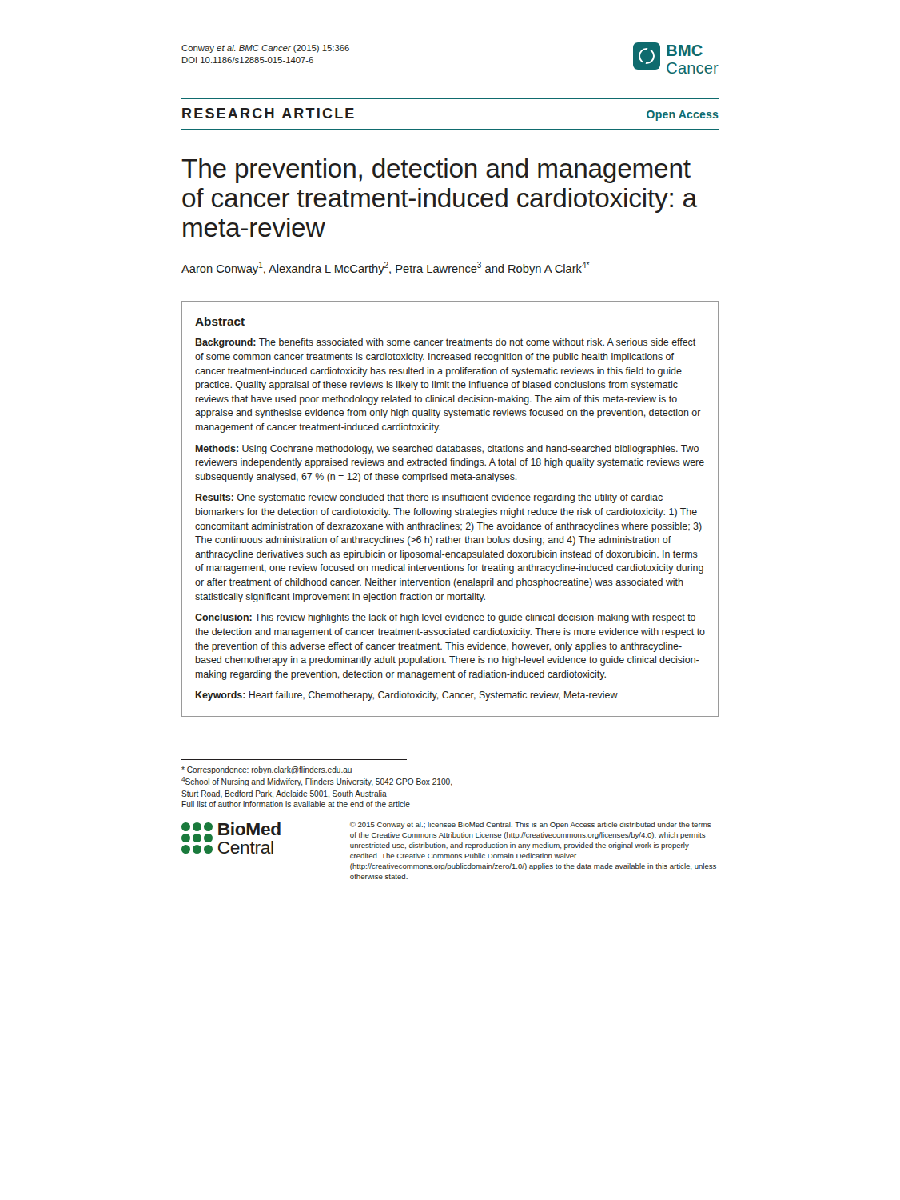Conway et al. BMC Cancer (2015) 15:366
DOI 10.1186/s12885-015-1407-6
BMC Cancer
RESEARCH ARTICLE
Open Access
The prevention, detection and management of cancer treatment-induced cardiotoxicity: a meta-review
Aaron Conway1, Alexandra L McCarthy2, Petra Lawrence3 and Robyn A Clark4*
Abstract
Background: The benefits associated with some cancer treatments do not come without risk. A serious side effect of some common cancer treatments is cardiotoxicity. Increased recognition of the public health implications of cancer treatment-induced cardiotoxicity has resulted in a proliferation of systematic reviews in this field to guide practice. Quality appraisal of these reviews is likely to limit the influence of biased conclusions from systematic reviews that have used poor methodology related to clinical decision-making. The aim of this meta-review is to appraise and synthesise evidence from only high quality systematic reviews focused on the prevention, detection or management of cancer treatment-induced cardiotoxicity.
Methods: Using Cochrane methodology, we searched databases, citations and hand-searched bibliographies. Two reviewers independently appraised reviews and extracted findings. A total of 18 high quality systematic reviews were subsequently analysed, 67 % (n = 12) of these comprised meta-analyses.
Results: One systematic review concluded that there is insufficient evidence regarding the utility of cardiac biomarkers for the detection of cardiotoxicity. The following strategies might reduce the risk of cardiotoxicity: 1) The concomitant administration of dexrazoxane with anthraclines; 2) The avoidance of anthracyclines where possible; 3) The continuous administration of anthracyclines (>6 h) rather than bolus dosing; and 4) The administration of anthracycline derivatives such as epirubicin or liposomal-encapsulated doxorubicin instead of doxorubicin. In terms of management, one review focused on medical interventions for treating anthracycline-induced cardiotoxicity during or after treatment of childhood cancer. Neither intervention (enalapril and phosphocreatine) was associated with statistically significant improvement in ejection fraction or mortality.
Conclusion: This review highlights the lack of high level evidence to guide clinical decision-making with respect to the detection and management of cancer treatment-associated cardiotoxicity. There is more evidence with respect to the prevention of this adverse effect of cancer treatment. This evidence, however, only applies to anthracycline-based chemotherapy in a predominantly adult population. There is no high-level evidence to guide clinical decision-making regarding the prevention, detection or management of radiation-induced cardiotoxicity.
Keywords: Heart failure, Chemotherapy, Cardiotoxicity, Cancer, Systematic review, Meta-review
* Correspondence: robyn.clark@flinders.edu.au
4School of Nursing and Midwifery, Flinders University, 5042 GPO Box 2100,
Sturt Road, Bedford Park, Adelaide 5001, South Australia
Full list of author information is available at the end of the article
BioMed Central
© 2015 Conway et al.; licensee BioMed Central. This is an Open Access article distributed under the terms of the Creative Commons Attribution License (http://creativecommons.org/licenses/by/4.0), which permits unrestricted use, distribution, and reproduction in any medium, provided the original work is properly credited. The Creative Commons Public Domain Dedication waiver (http://creativecommons.org/publicdomain/zero/1.0/) applies to the data made available in this article, unless otherwise stated.